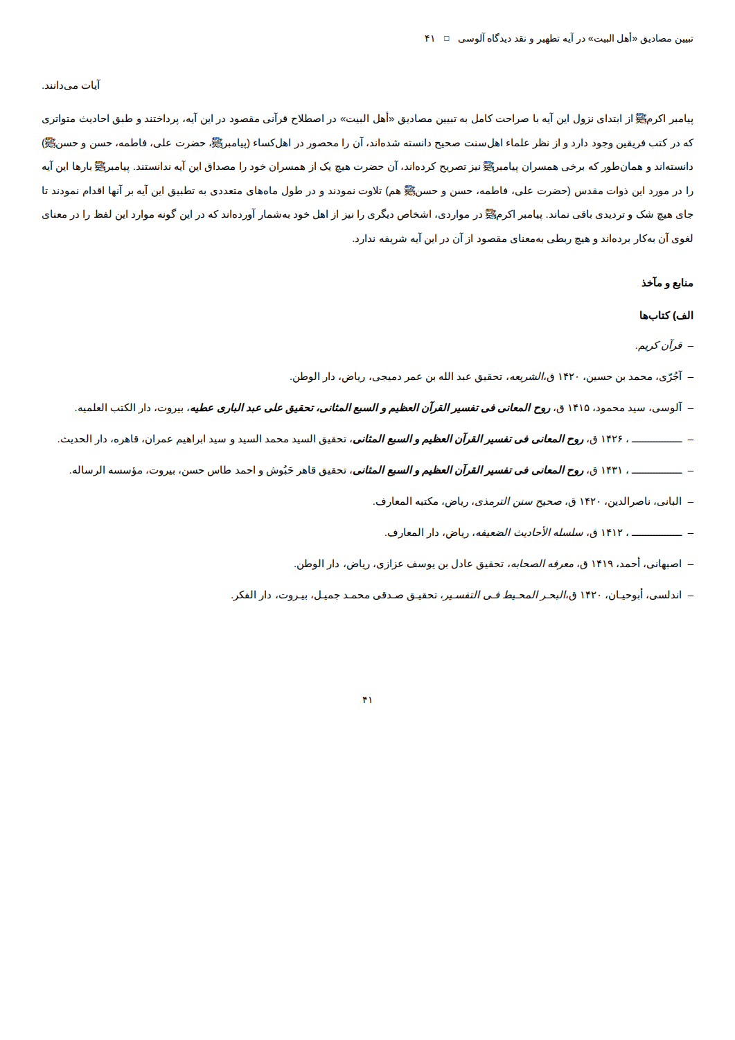تبیین مصادیق «أهل البیت» در آیه تطهیر و نقد دیدگاه آلوسی □ ۴۱
آیات می‌دانند.
پیامبر اکرمﷺ از ابتدای نزول این آیه با صراحت کامل به تبیین مصادیق «أهل البیت» در اصطلاح قرآنی مقصود در این آیه، پرداختند و طبق احادیث متواتری که در کتب فریقین وجود دارد و از نظر علماء اهل‌سنت صحیح دانسته شده‌اند، آن را محصور در اهل‌کساء (پیامبرﷺ، حضرت علی، فاطمه، حسن و حسنﷺ) دانسته‌اند و همان‌طور که برخی همسران پیامبرﷺ نیز تصریح کرده‌اند، آن حضرت هیچ یک از همسران خود را مصداق این آیه ندانستند. پیامبرﷺ بارها این آیه را در مورد این ذوات مقدس (حضرت علی، فاطمه، حسن و حسنﷺ هم) تلاوت نمودند و در طول ماه‌های متعددی به تطبیق این آیه بر آنها اقدام نمودند تا جای هیچ شک و تردیدی باقی نماند. پیامبر اکرمﷺ در مواردی، اشخاص دیگری را نیز از اهل خود به‌شمار آورده‌اند که در این گونه موارد این لفظ را در معنای لغوی آن به‌کار برده‌اند و هیچ ربطی به‌معنای مقصود از آن در این آیه شریفه ندارد.
منابع و مآخذ
الف) کتاب‌ها
– قرآن کریم.
– آجُرّی، محمد بن حسین، ۱۴۲۰ ق،الشریعه، تحقیق عبد الله بن عمر دمیجی، ریاض، دار الوطن.
– آلوسی، سید محمود، ۱۴۱۵ ق، روح المعانی فی تفسیر القرآن العظیم و السبع المثانی، تحقیق علی عبد الباری عطیه، بیروت، دار الکتب العلمیه.
– ــــــــــــــــــ ، ۱۴۲۶ ق، روح المعانی فی تفسیر القرآن العظیم و السبع المثانی، تحقیق السید محمد السید و سید ابراهیم عمران، قاهره، دار الحدیث.
– ــــــــــــــــــ ، ۱۴۳۱ ق، روح المعانی فی تفسیر القرآن العظیم و السبع المثانی، تحقیق قاهر حَبُوش و احمد طاس حسن، بیروت، مؤسسه الرساله.
– البانی، ناصرالدین، ۱۴۲۰ ق، صحیح سنن الترمذی، ریاض، مکتبه المعارف.
– ــــــــــــــــــ ، ۱۴۱۲ ق، سلسله الأحادیث الضعیفه، ریاض، دار المعارف.
– اصبهانی، أحمد، ۱۴۱۹ ق، معرفه الصحابه، تحقیق عادل بن یوسف عزازی، ریاض، دار الوطن.
– اندلسی، أبوحیـان، ۱۴۲۰ ق،البحـر المحـیط فـی التفسـیر، تحقیـق صـدقی محمـد جمیـل، بیـروت، دار الفکر.
۴۱